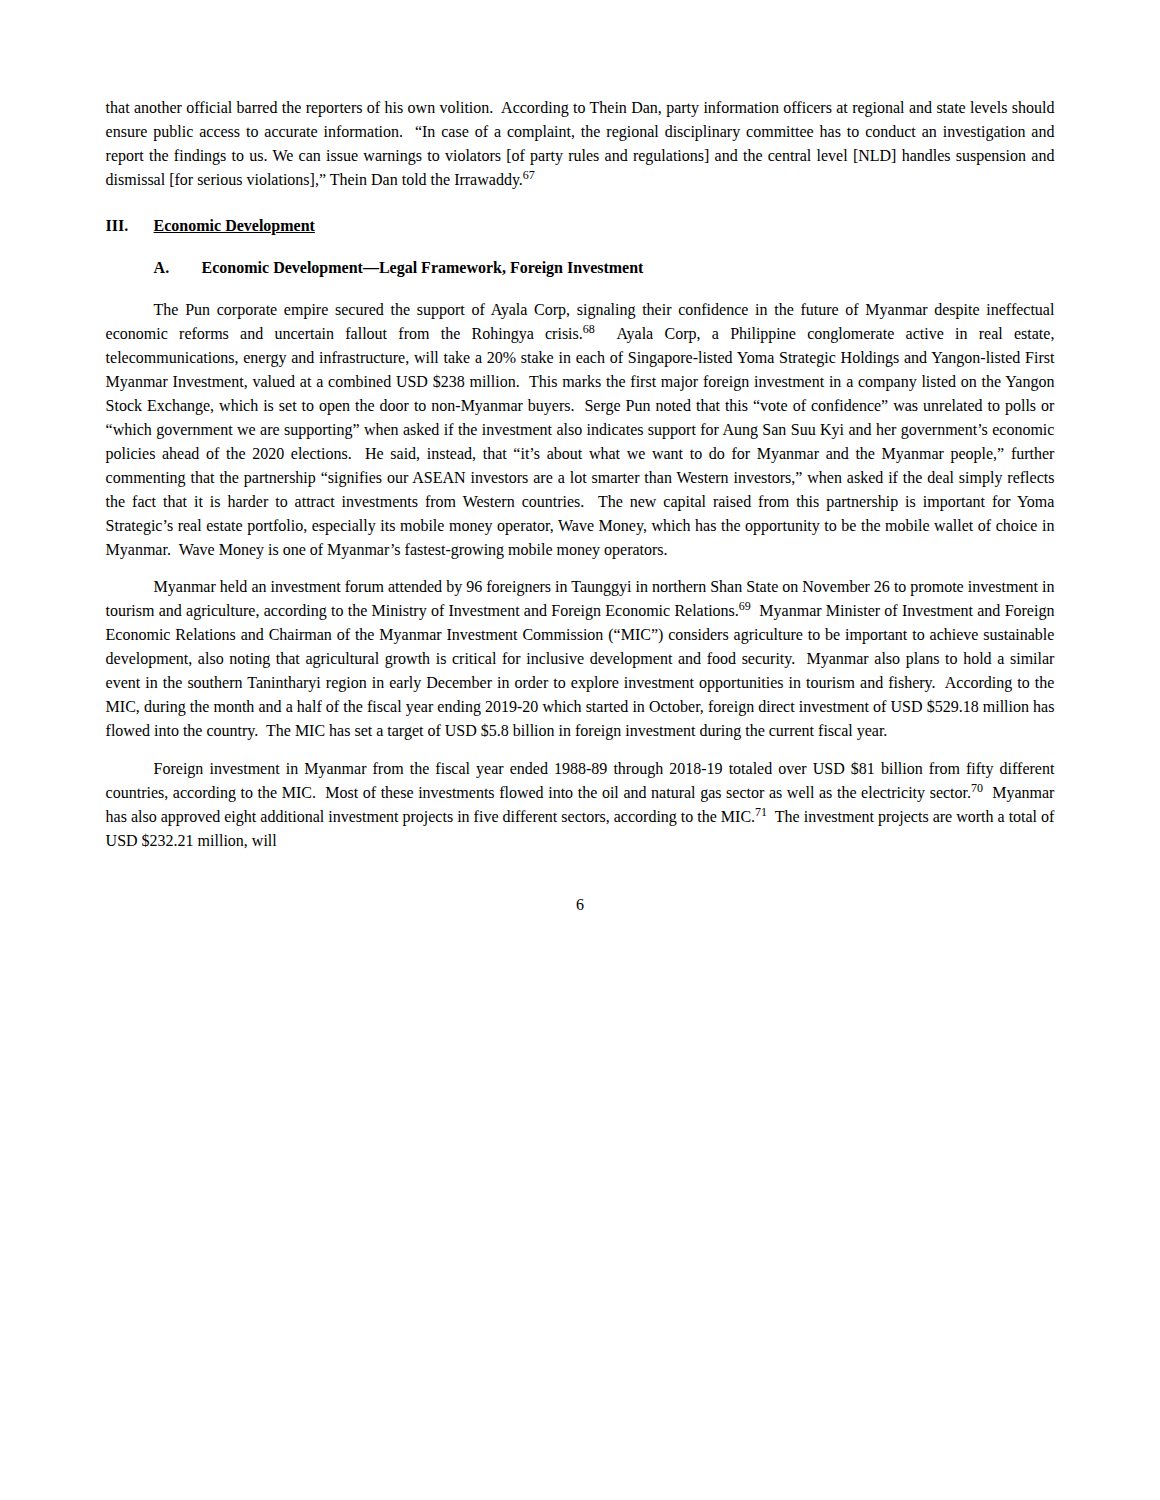that another official barred the reporters of his own volition. According to Thein Dan, party information officers at regional and state levels should ensure public access to accurate information. “In case of a complaint, the regional disciplinary committee has to conduct an investigation and report the findings to us. We can issue warnings to violators [of party rules and regulations] and the central level [NLD] handles suspension and dismissal [for serious violations],” Thein Dan told the Irrawaddy.67
III. Economic Development
A. Economic Development—Legal Framework, Foreign Investment
The Pun corporate empire secured the support of Ayala Corp, signaling their confidence in the future of Myanmar despite ineffectual economic reforms and uncertain fallout from the Rohingya crisis.68 Ayala Corp, a Philippine conglomerate active in real estate, telecommunications, energy and infrastructure, will take a 20% stake in each of Singapore-listed Yoma Strategic Holdings and Yangon-listed First Myanmar Investment, valued at a combined USD $238 million. This marks the first major foreign investment in a company listed on the Yangon Stock Exchange, which is set to open the door to non-Myanmar buyers. Serge Pun noted that this “vote of confidence” was unrelated to polls or “which government we are supporting” when asked if the investment also indicates support for Aung San Suu Kyi and her government’s economic policies ahead of the 2020 elections. He said, instead, that “it’s about what we want to do for Myanmar and the Myanmar people,” further commenting that the partnership “signifies our ASEAN investors are a lot smarter than Western investors,” when asked if the deal simply reflects the fact that it is harder to attract investments from Western countries. The new capital raised from this partnership is important for Yoma Strategic’s real estate portfolio, especially its mobile money operator, Wave Money, which has the opportunity to be the mobile wallet of choice in Myanmar. Wave Money is one of Myanmar’s fastest-growing mobile money operators.
Myanmar held an investment forum attended by 96 foreigners in Taunggyi in northern Shan State on November 26 to promote investment in tourism and agriculture, according to the Ministry of Investment and Foreign Economic Relations.69 Myanmar Minister of Investment and Foreign Economic Relations and Chairman of the Myanmar Investment Commission (“MIC”) considers agriculture to be important to achieve sustainable development, also noting that agricultural growth is critical for inclusive development and food security. Myanmar also plans to hold a similar event in the southern Tanintharyi region in early December in order to explore investment opportunities in tourism and fishery. According to the MIC, during the month and a half of the fiscal year ending 2019-20 which started in October, foreign direct investment of USD $529.18 million has flowed into the country. The MIC has set a target of USD $5.8 billion in foreign investment during the current fiscal year.
Foreign investment in Myanmar from the fiscal year ended 1988-89 through 2018-19 totaled over USD $81 billion from fifty different countries, according to the MIC. Most of these investments flowed into the oil and natural gas sector as well as the electricity sector.70 Myanmar has also approved eight additional investment projects in five different sectors, according to the MIC.71 The investment projects are worth a total of USD $232.21 million, will
6